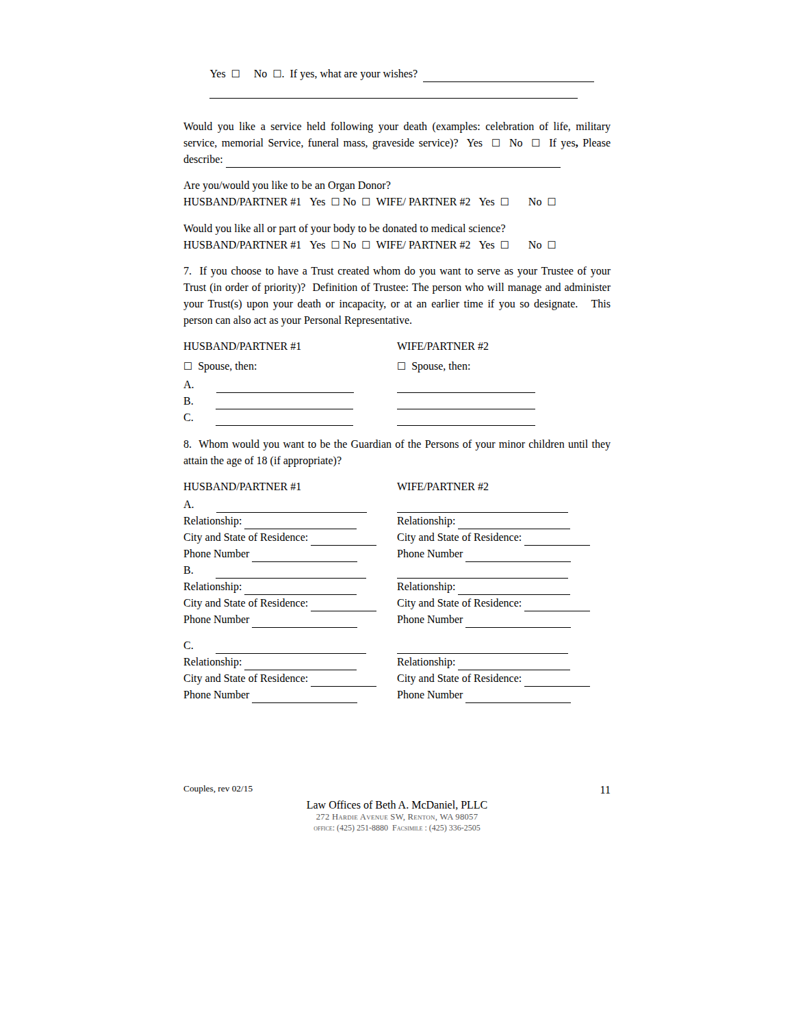Yes ☐ No ☐. If yes, what are your wishes?
Would you like a service held following your death (examples: celebration of life, military service, memorial Service, funeral mass, graveside service)? Yes ☐ No ☐ If yes, Please describe:
Are you/would you like to be an Organ Donor?
HUSBAND/PARTNER #1 Yes ☐ No ☐ WIFE/ PARTNER #2 Yes ☐ No ☐
Would you like all or part of your body to be donated to medical science?
HUSBAND/PARTNER #1 Yes ☐ No ☐ WIFE/ PARTNER #2 Yes ☐ No ☐
7. If you choose to have a Trust created whom do you want to serve as your Trustee of your Trust (in order of priority)? Definition of Trustee: The person who will manage and administer your Trust(s) upon your death or incapacity, or at an earlier time if you so designate. This person can also act as your Personal Representative.
| HUSBAND/PARTNER #1 ☐ Spouse, then: A. B. C. | WIFE/PARTNER #2 ☐ Spouse, then: |
8. Whom would you want to be the Guardian of the Persons of your minor children until they attain the age of 18 (if appropriate)?
| HUSBAND/PARTNER #1 A. Relationship: City and State of Residence: Phone Number B. Relationship: City and State of Residence: Phone Number C. Relationship: City and State of Residence: Phone Number | WIFE/PARTNER #2 Relationship: City and State of Residence: Phone Number Relationship: City and State of Residence: Phone Number Relationship: City and State of Residence: Phone Number |
Couples, rev 02/15
11
Law Offices of Beth A. McDaniel, PLLC
272 Hardie Avenue SW, Renton, WA 98057
office: (425) 251-8880 Facsimile : (425) 336-2505